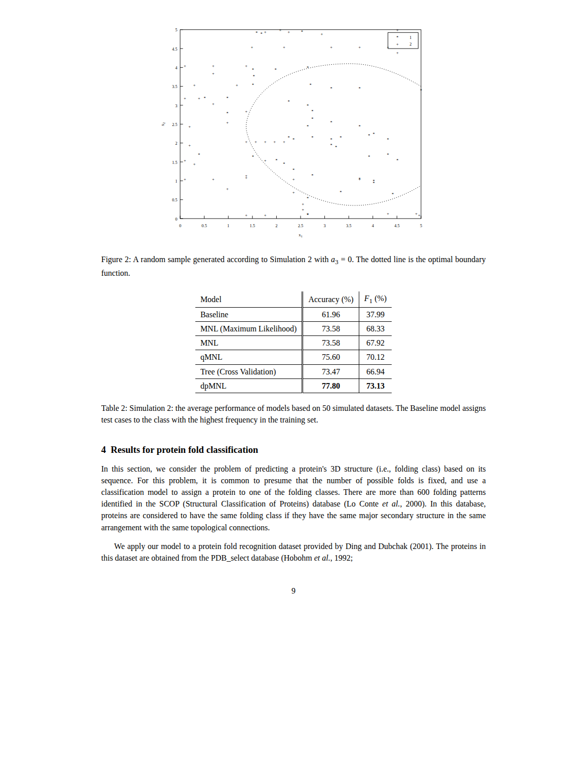5 4.5 4 3.5 3 2.5 2 1.5 1 0.5 0 0 0.5 1 1.5 2 2.5 3 3.5 4 4.5 5 x1 x2 * 1 + 2 * * * * * * * * * * * * * * * * * * * * * * * * * * * * * * * * * * * * * * * * * * * * * * * * + + + + + + + + + + + + + + + + + + + + + + + + + + + + + + + + + + + + + + + + + + + + + + + +
Figure 2: A random sample generated according to Simulation 2 with a3 = 0. The dotted line is the optimal boundary function.
| Model | Accuracy (%) | F 1 (%) |
| --- | --- | --- |
| Baseline | 61.96 | 37.99 |
| MNL (Maximum Likelihood) | 73.58 | 68.33 |
| MNL | 73.58 | 67.92 |
| qMNL | 75.60 | 70.12 |
| Tree (Cross Validation) | 73.47 | 66.94 |
| dpMNL | 77.80 | 73.13 |
Table 2: Simulation 2: the average performance of models based on 50 simulated datasets. The Baseline model assigns test cases to the class with the highest frequency in the training set.
4 Results for protein fold classification
In this section, we consider the problem of predicting a protein's 3D structure (i.e., folding class) based on its sequence. For this problem, it is common to presume that the number of possible folds is fixed, and use a classification model to assign a protein to one of the folding classes. There are more than 600 folding patterns identified in the SCOP (Structural Classification of Proteins) database (Lo Conte et al., 2000). In this database, proteins are considered to have the same folding class if they have the same major secondary structure in the same arrangement with the same topological connections.
We apply our model to a protein fold recognition dataset provided by Ding and Dubchak (2001). The proteins in this dataset are obtained from the PDB_select database (Hobohm et al., 1992;
9